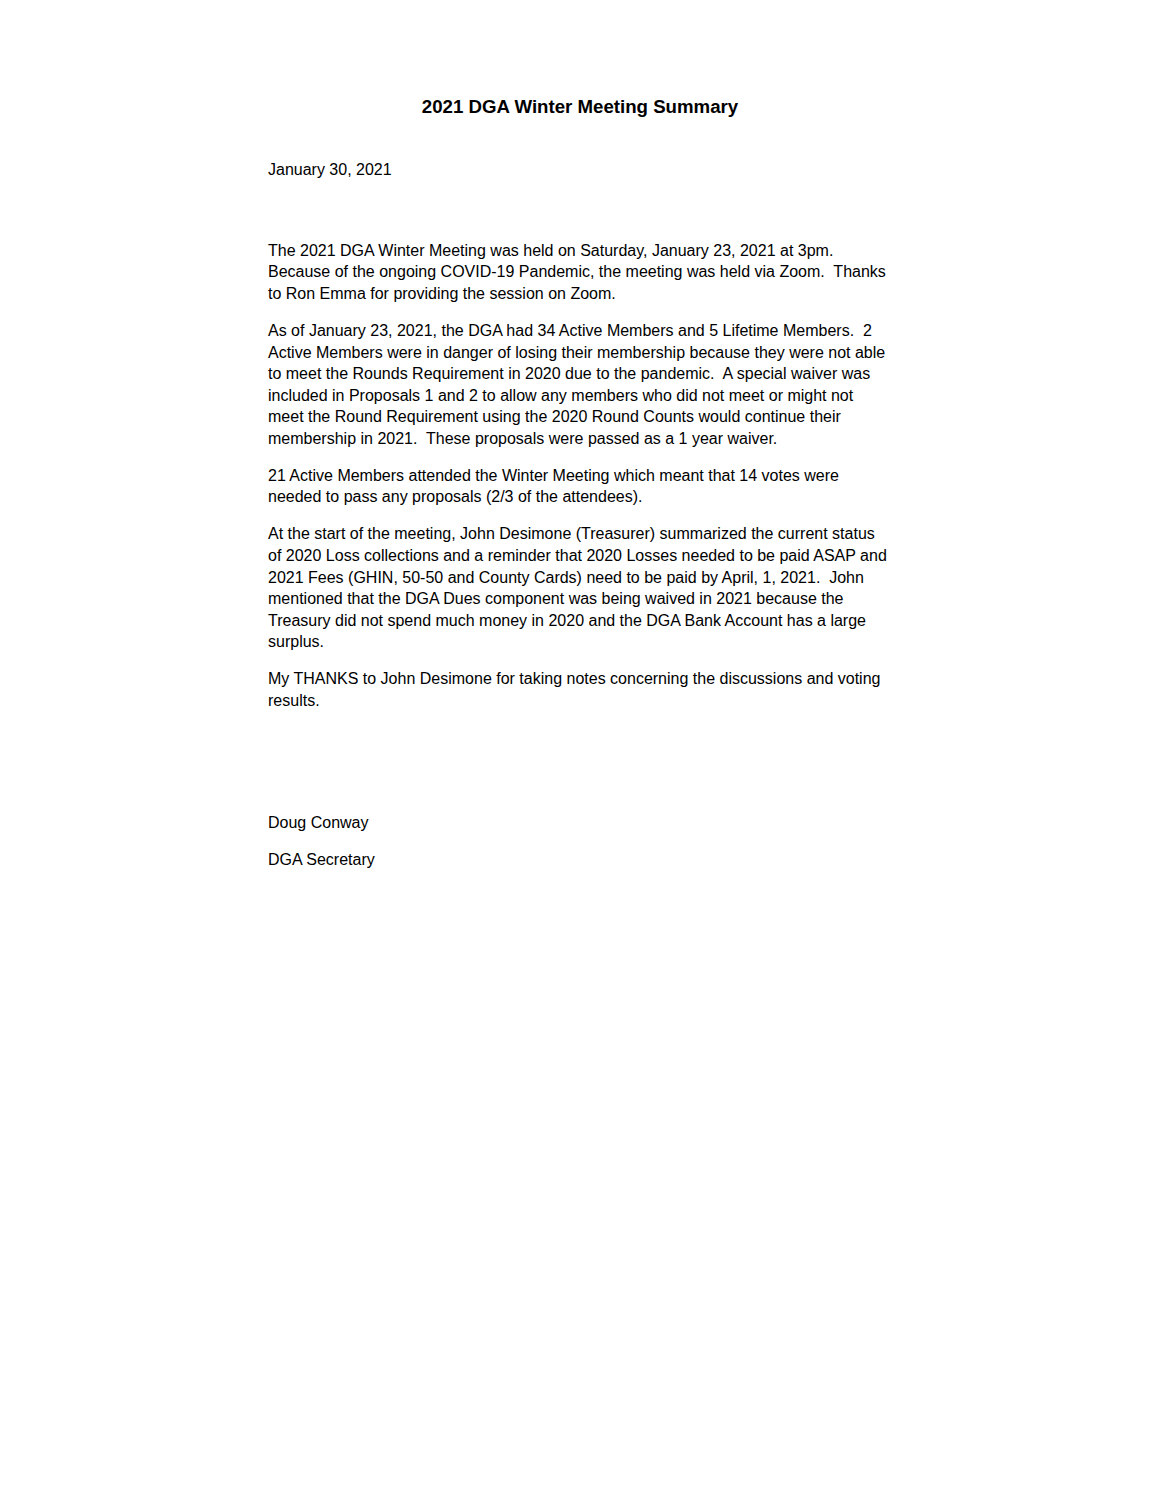2021 DGA Winter Meeting Summary
January 30, 2021
The 2021 DGA Winter Meeting was held on Saturday, January 23, 2021 at 3pm. Because of the ongoing COVID-19 Pandemic, the meeting was held via Zoom. Thanks to Ron Emma for providing the session on Zoom.
As of January 23, 2021, the DGA had 34 Active Members and 5 Lifetime Members. 2 Active Members were in danger of losing their membership because they were not able to meet the Rounds Requirement in 2020 due to the pandemic. A special waiver was included in Proposals 1 and 2 to allow any members who did not meet or might not meet the Round Requirement using the 2020 Round Counts would continue their membership in 2021. These proposals were passed as a 1 year waiver.
21 Active Members attended the Winter Meeting which meant that 14 votes were needed to pass any proposals (2/3 of the attendees).
At the start of the meeting, John Desimone (Treasurer) summarized the current status of 2020 Loss collections and a reminder that 2020 Losses needed to be paid ASAP and 2021 Fees (GHIN, 50-50 and County Cards) need to be paid by April, 1, 2021. John mentioned that the DGA Dues component was being waived in 2021 because the Treasury did not spend much money in 2020 and the DGA Bank Account has a large surplus.
My THANKS to John Desimone for taking notes concerning the discussions and voting results.
Doug Conway
DGA Secretary